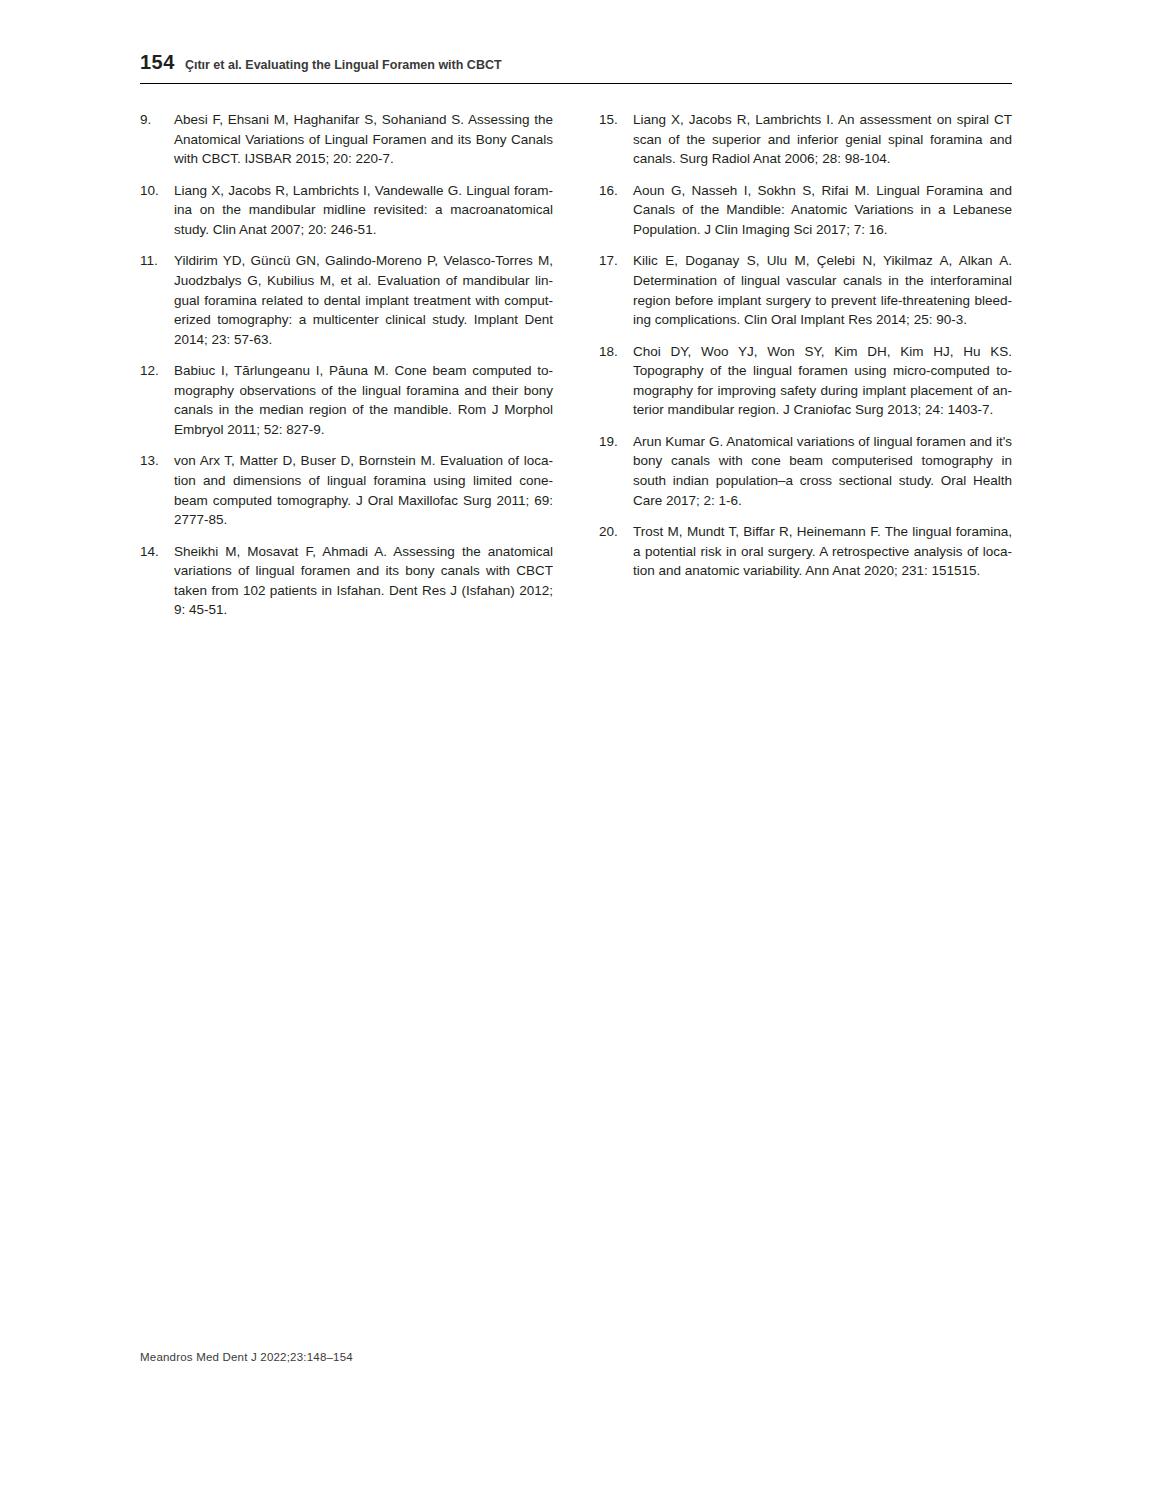154 Çıtır et al. Evaluating the Lingual Foramen with CBCT
9. Abesi F, Ehsani M, Haghanifar S, Sohaniand S. Assessing the Anatomical Variations of Lingual Foramen and its Bony Canals with CBCT. IJSBAR 2015; 20: 220-7.
10. Liang X, Jacobs R, Lambrichts I, Vandewalle G. Lingual foramina on the mandibular midline revisited: a macroanatomical study. Clin Anat 2007; 20: 246-51.
11. Yildirim YD, Güncü GN, Galindo-Moreno P, Velasco-Torres M, Juodzbalys G, Kubilius M, et al. Evaluation of mandibular lingual foramina related to dental implant treatment with computerized tomography: a multicenter clinical study. Implant Dent 2014; 23: 57-63.
12. Babiuc I, Tărlungeanu I, Păuna M. Cone beam computed tomography observations of the lingual foramina and their bony canals in the median region of the mandible. Rom J Morphol Embryol 2011; 52: 827-9.
13. von Arx T, Matter D, Buser D, Bornstein M. Evaluation of location and dimensions of lingual foramina using limited cone-beam computed tomography. J Oral Maxillofac Surg 2011; 69: 2777-85.
14. Sheikhi M, Mosavat F, Ahmadi A. Assessing the anatomical variations of lingual foramen and its bony canals with CBCT taken from 102 patients in Isfahan. Dent Res J (Isfahan) 2012; 9: 45-51.
15. Liang X, Jacobs R, Lambrichts I. An assessment on spiral CT scan of the superior and inferior genial spinal foramina and canals. Surg Radiol Anat 2006; 28: 98-104.
16. Aoun G, Nasseh I, Sokhn S, Rifai M. Lingual Foramina and Canals of the Mandible: Anatomic Variations in a Lebanese Population. J Clin Imaging Sci 2017; 7: 16.
17. Kilic E, Doganay S, Ulu M, Çelebi N, Yikilmaz A, Alkan A. Determination of lingual vascular canals in the interforaminal region before implant surgery to prevent life-threatening bleeding complications. Clin Oral Implant Res 2014; 25: 90-3.
18. Choi DY, Woo YJ, Won SY, Kim DH, Kim HJ, Hu KS. Topography of the lingual foramen using micro-computed tomography for improving safety during implant placement of anterior mandibular region. J Craniofac Surg 2013; 24: 1403-7.
19. Arun Kumar G. Anatomical variations of lingual foramen and it's bony canals with cone beam computerised tomography in south indian population–a cross sectional study. Oral Health Care 2017; 2: 1-6.
20. Trost M, Mundt T, Biffar R, Heinemann F. The lingual foramina, a potential risk in oral surgery. A retrospective analysis of location and anatomic variability. Ann Anat 2020; 231: 151515.
Meandros Med Dent J 2022;23:148–154